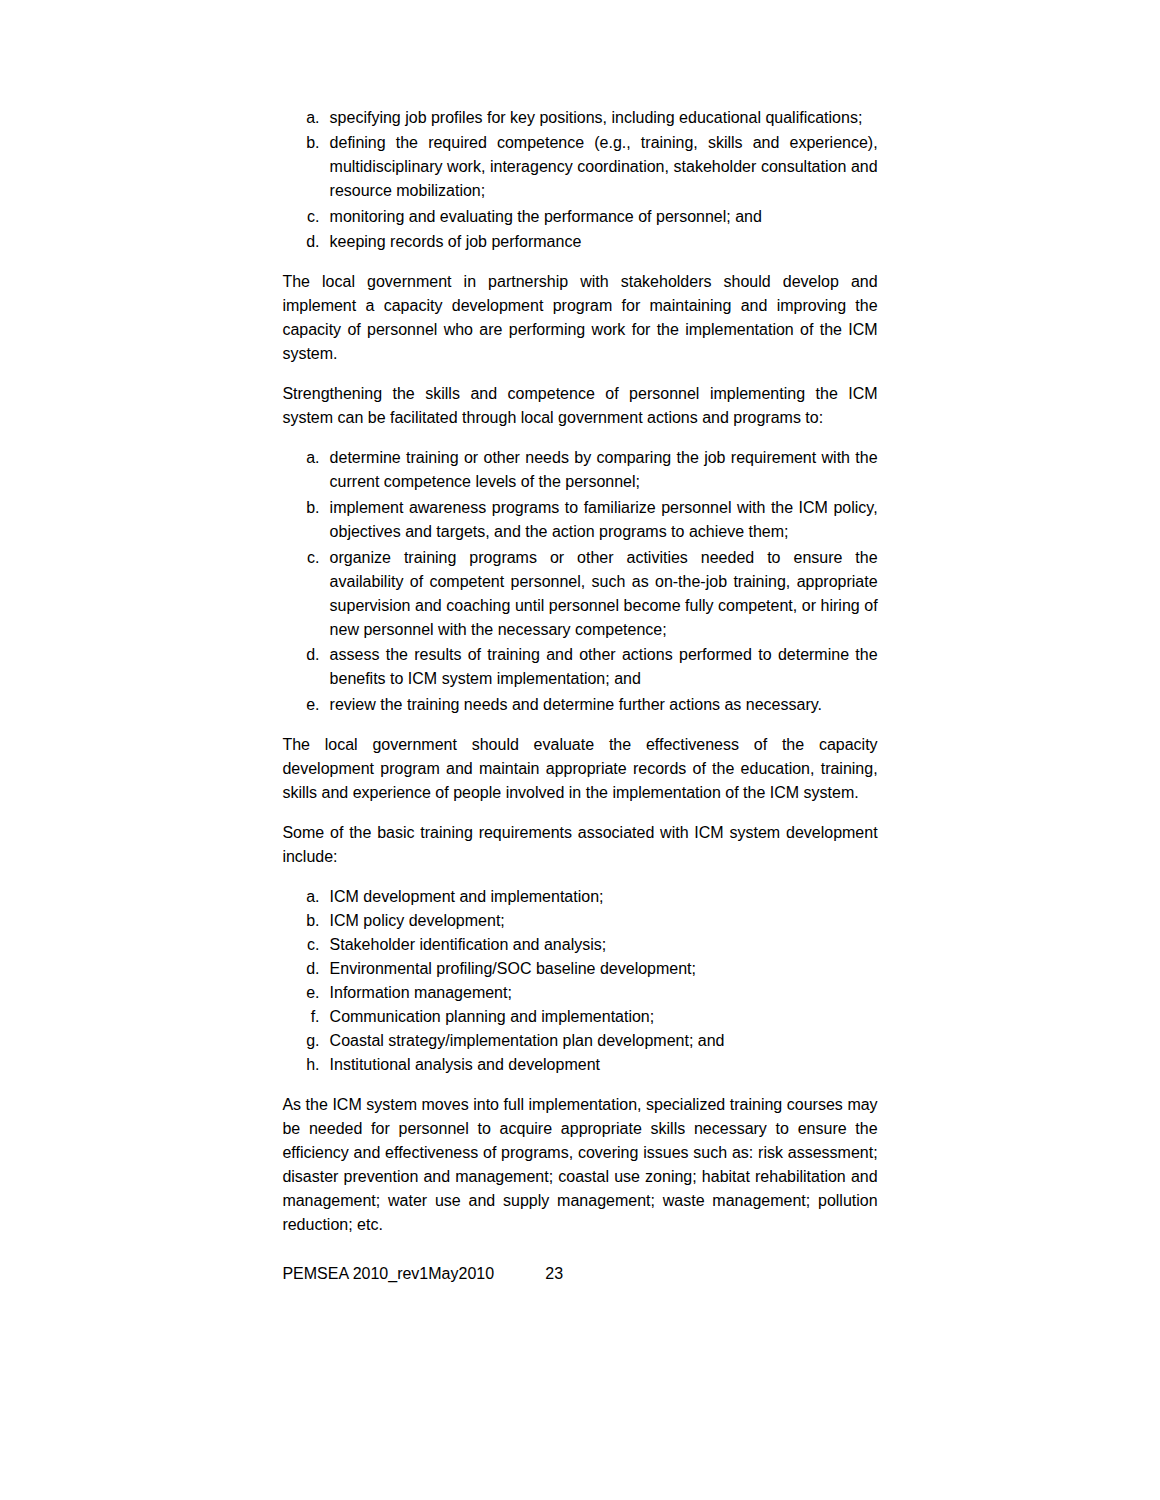specifying job profiles for key positions, including educational qualifications;
defining the required competence (e.g., training, skills and experience), multidisciplinary work, interagency coordination, stakeholder consultation and resource mobilization;
monitoring and evaluating the performance of personnel; and
keeping records of job performance
The local government in partnership with stakeholders should develop and implement a capacity development program for maintaining and improving the capacity of personnel who are performing work for the implementation of the ICM system.
Strengthening the skills and competence of personnel implementing the ICM system can be facilitated through local government actions and programs to:
determine training or other needs by comparing the job requirement with the current competence levels of the personnel;
implement awareness programs to familiarize personnel with the ICM policy, objectives and targets, and the action programs to achieve them;
organize training programs or other activities needed to ensure the availability of competent personnel, such as on-the-job training, appropriate supervision and coaching until personnel become fully competent, or hiring of new personnel with the necessary competence;
assess the results of training and other actions performed to determine the benefits to ICM system implementation; and
review the training needs and determine further actions as necessary.
The local government should evaluate the effectiveness of the capacity development program and maintain appropriate records of the education, training, skills and experience of people involved in the implementation of the ICM system.
Some of the basic training requirements associated with ICM system development include:
ICM development and implementation;
ICM policy development;
Stakeholder identification and analysis;
Environmental profiling/SOC baseline development;
Information management;
Communication planning and implementation;
Coastal strategy/implementation plan development; and
Institutional analysis and development
As the ICM system moves into full implementation, specialized training courses may be needed for personnel to acquire appropriate skills necessary to ensure the efficiency and effectiveness of programs, covering issues such as: risk assessment; disaster prevention and management; coastal use zoning; habitat rehabilitation and management; water use and supply management; waste management; pollution reduction; etc.
PEMSEA 2010_rev1May2010 23